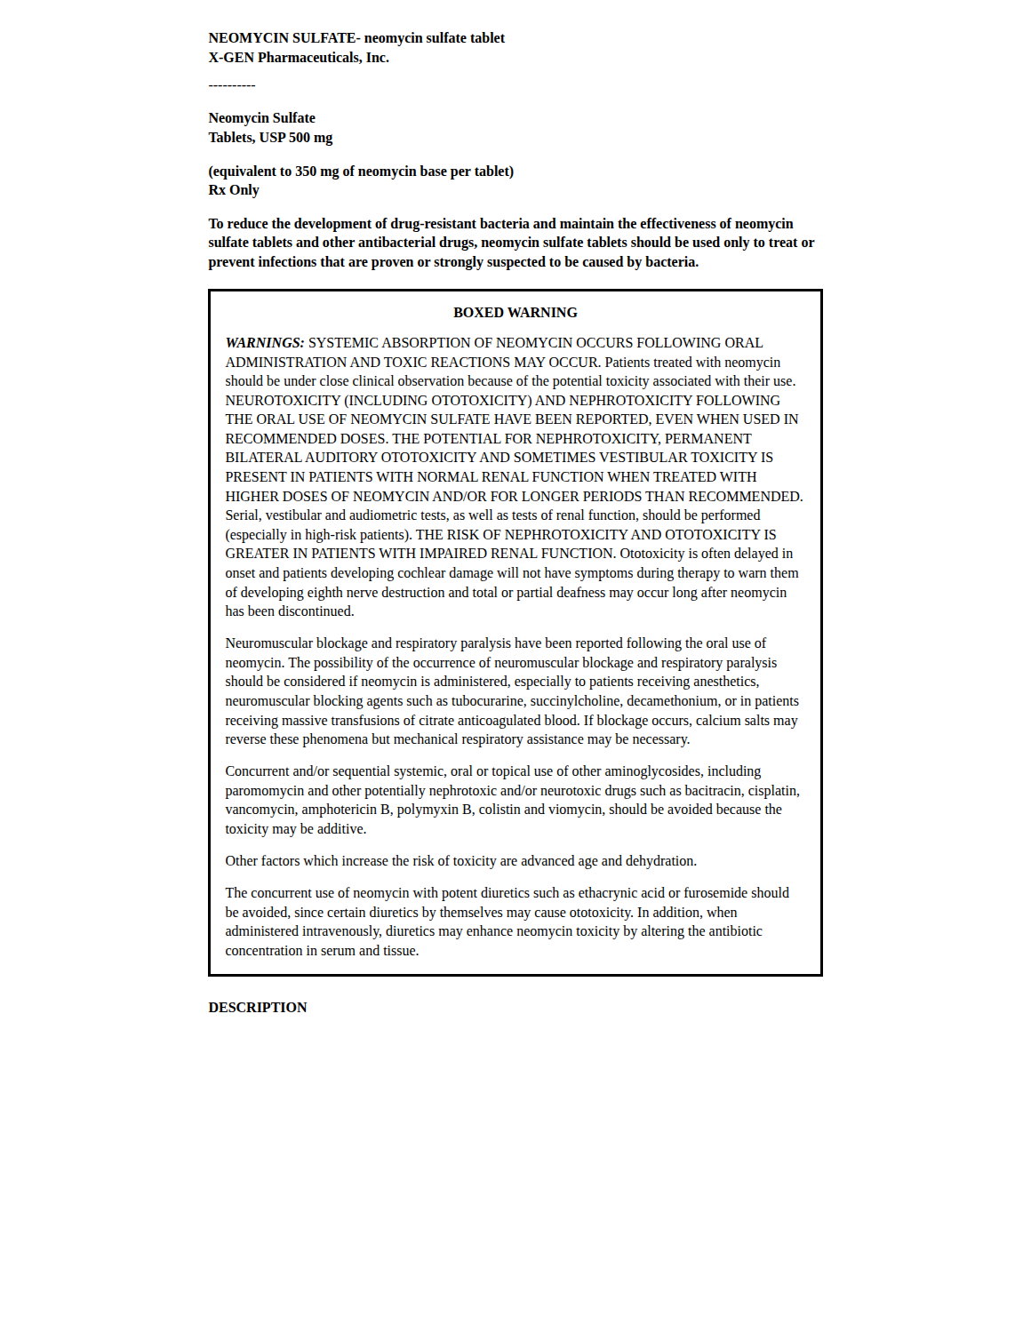NEOMYCIN SULFATE- neomycin sulfate tablet
X-GEN Pharmaceuticals, Inc.
----------
Neomycin Sulfate Tablets, USP 500 mg
(equivalent to 350 mg of neomycin base per tablet) Rx Only
To reduce the development of drug-resistant bacteria and maintain the effectiveness of neomycin sulfate tablets and other antibacterial drugs, neomycin sulfate tablets should be used only to treat or prevent infections that are proven or strongly suspected to be caused by bacteria.
BOXED WARNING
WARNINGS: SYSTEMIC ABSORPTION OF NEOMYCIN OCCURS FOLLOWING ORAL ADMINISTRATION AND TOXIC REACTIONS MAY OCCUR. Patients treated with neomycin should be under close clinical observation because of the potential toxicity associated with their use. NEUROTOXICITY (INCLUDING OTOTOXICITY) AND NEPHROTOXICITY FOLLOWING THE ORAL USE OF NEOMYCIN SULFATE HAVE BEEN REPORTED, EVEN WHEN USED IN RECOMMENDED DOSES. THE POTENTIAL FOR NEPHROTOXICITY, PERMANENT BILATERAL AUDITORY OTOTOXICITY AND SOMETIMES VESTIBULAR TOXICITY IS PRESENT IN PATIENTS WITH NORMAL RENAL FUNCTION WHEN TREATED WITH HIGHER DOSES OF NEOMYCIN AND/OR FOR LONGER PERIODS THAN RECOMMENDED. Serial, vestibular and audiometric tests, as well as tests of renal function, should be performed (especially in high-risk patients). THE RISK OF NEPHROTOXICITY AND OTOTOXICITY IS GREATER IN PATIENTS WITH IMPAIRED RENAL FUNCTION. Ototoxicity is often delayed in onset and patients developing cochlear damage will not have symptoms during therapy to warn them of developing eighth nerve destruction and total or partial deafness may occur long after neomycin has been discontinued.
Neuromuscular blockage and respiratory paralysis have been reported following the oral use of neomycin. The possibility of the occurrence of neuromuscular blockage and respiratory paralysis should be considered if neomycin is administered, especially to patients receiving anesthetics, neuromuscular blocking agents such as tubocurarine, succinylcholine, decamethonium, or in patients receiving massive transfusions of citrate anticoagulated blood. If blockage occurs, calcium salts may reverse these phenomena but mechanical respiratory assistance may be necessary.
Concurrent and/or sequential systemic, oral or topical use of other aminoglycosides, including paromomycin and other potentially nephrotoxic and/or neurotoxic drugs such as bacitracin, cisplatin, vancomycin, amphotericin B, polymyxin B, colistin and viomycin, should be avoided because the toxicity may be additive.
Other factors which increase the risk of toxicity are advanced age and dehydration.
The concurrent use of neomycin with potent diuretics such as ethacrynic acid or furosemide should be avoided, since certain diuretics by themselves may cause ototoxicity. In addition, when administered intravenously, diuretics may enhance neomycin toxicity by altering the antibiotic concentration in serum and tissue.
DESCRIPTION